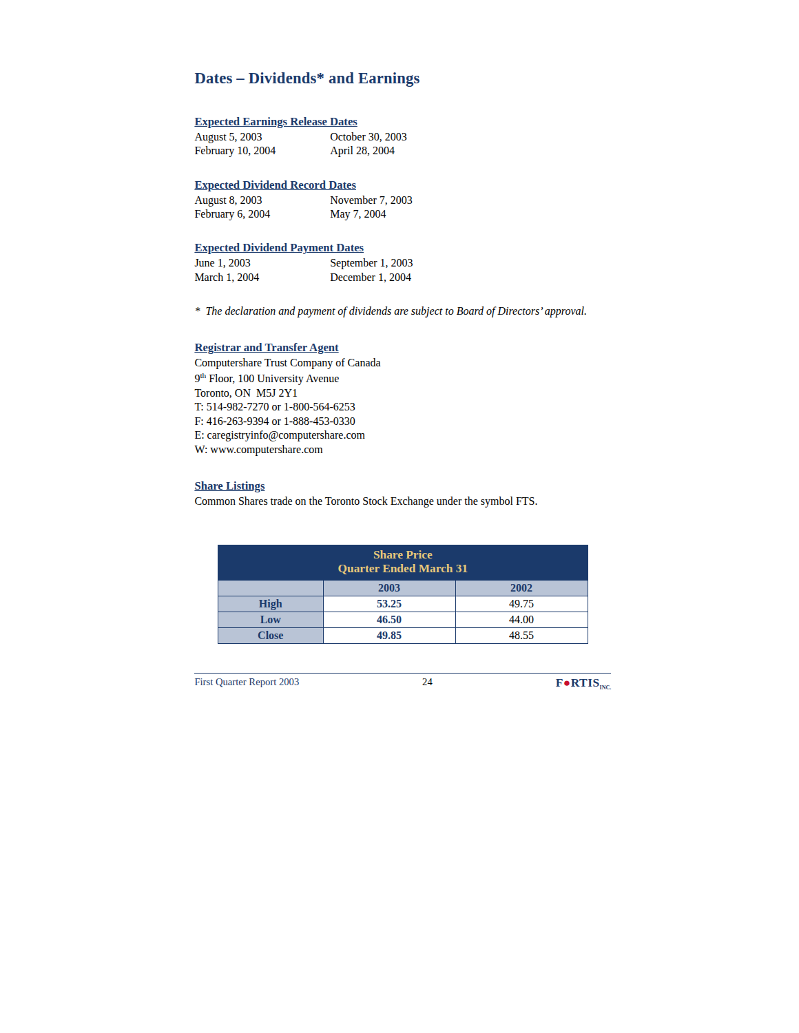Dates – Dividends* and Earnings
Expected Earnings Release Dates
August 5, 2003 October 30, 2003 February 10, 2004 April 28, 2004
Expected Dividend Record Dates
August 8, 2003 November 7, 2003 February 6, 2004 May 7, 2004
Expected Dividend Payment Dates
June 1, 2003 September 1, 2003 March 1, 2004 December 1, 2004
* The declaration and payment of dividends are subject to Board of Directors’ approval.
Registrar and Transfer Agent
Computershare Trust Company of Canada
9th Floor, 100 University Avenue
Toronto, ON M5J 2Y1
T: 514-982-7270 or 1-800-564-6253
F: 416-263-9394 or 1-888-453-0330
E: caregistryinfo@computershare.com
W: www.computershare.com
Share Listings
Common Shares trade on the Toronto Stock Exchange under the symbol FTS.
| Share Price Quarter Ended March 31 |
| --- |
| | 2003 | 2002 |
| High | 53.25 | 49.75 |
| Low | 46.50 | 44.00 |
| Close | 49.85 | 48.55 |
First Quarter Report 2003 F●RTISINC.
24